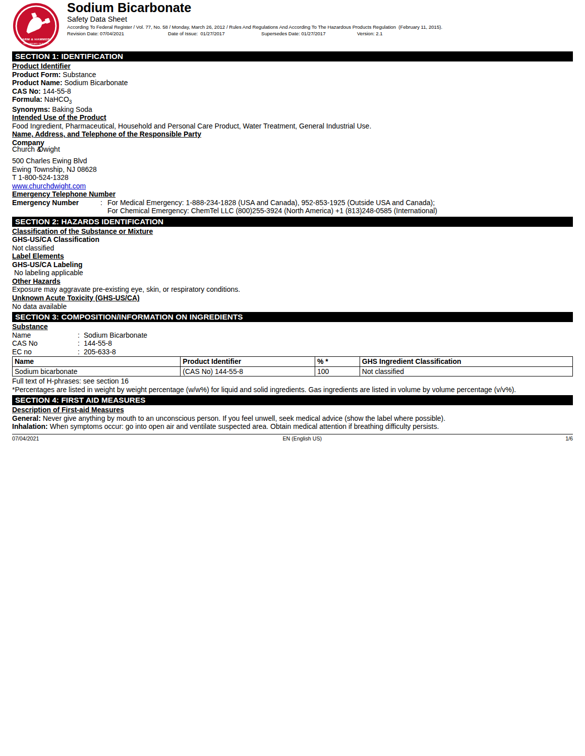ARM & HAMMER THE STANDARD OF PURITY
Sodium Bicarbonate
Safety Data Sheet
According To Federal Register / Vol. 77, No. 58 / Monday, March 26, 2012 / Rules And Regulations And According To The Hazardous Products Regulation (February 11, 2015).
Revision Date: 07/04/2021 Date of Issue: 01/27/2017 Supersedes Date: 01/27/2017 Version: 2.1
SECTION 1: IDENTIFICATION
Product Identifier
Product Form: Substance
Product Name: Sodium Bicarbonate
CAS No: 144-55-8
Formula: NaHCO3
Synonyms: Baking Soda
Intended Use of the Product
Food Ingredient, Pharmaceutical, Household and Personal Care Product, Water Treatment, General Industrial Use.
Name, Address, and Telephone of the Responsible Party
Company
Church &
Dwight
500 Charles Ewing Blvd
Ewing Township, NJ 08628
T 1-800-524-1328
www.churchdwight.com
Emergency Telephone Number
Emergency Number : For Medical Emergency: 1-888-234-1828 (USA and Canada), 952-853-1925 (Outside USA and Canada);
For Chemical Emergency: ChemTel LLC (800)255-3924 (North America) +1 (813)248-0585 (International)
SECTION 2: HAZARDS IDENTIFICATION
Classification of the Substance or Mixture
GHS-US/CA Classification
Not classified
Label Elements
GHS-US/CA Labeling
No labeling applicable
Other Hazards
Exposure may aggravate pre-existing eye, skin, or respiratory conditions.
Unknown Acute Toxicity (GHS-US/CA)
No data available
SECTION 3: COMPOSITION/INFORMATION ON INGREDIENTS
Substance
Name: Sodium Bicarbonate
CAS No: 144-55-8
EC no: 205-633-8
| Name | Product Identifier | % * | GHS Ingredient Classification |
| --- | --- | --- | --- |
| Sodium bicarbonate | (CAS No) 144-55-8 | 100 | Not classified |
Full text of H-phrases: see section 16
*Percentages are listed in weight by weight percentage (w/w%) for liquid and solid ingredients. Gas ingredients are listed in volume by volume percentage (v/v%).
SECTION 4: FIRST AID MEASURES
Description of First-aid Measures
General: Never give anything by mouth to an unconscious person. If you feel unwell, seek medical advice (show the label where possible).
Inhalation: When symptoms occur: go into open air and ventilate suspected area. Obtain medical attention if breathing difficulty persists.
07/04/2021 EN (English US) 1/6